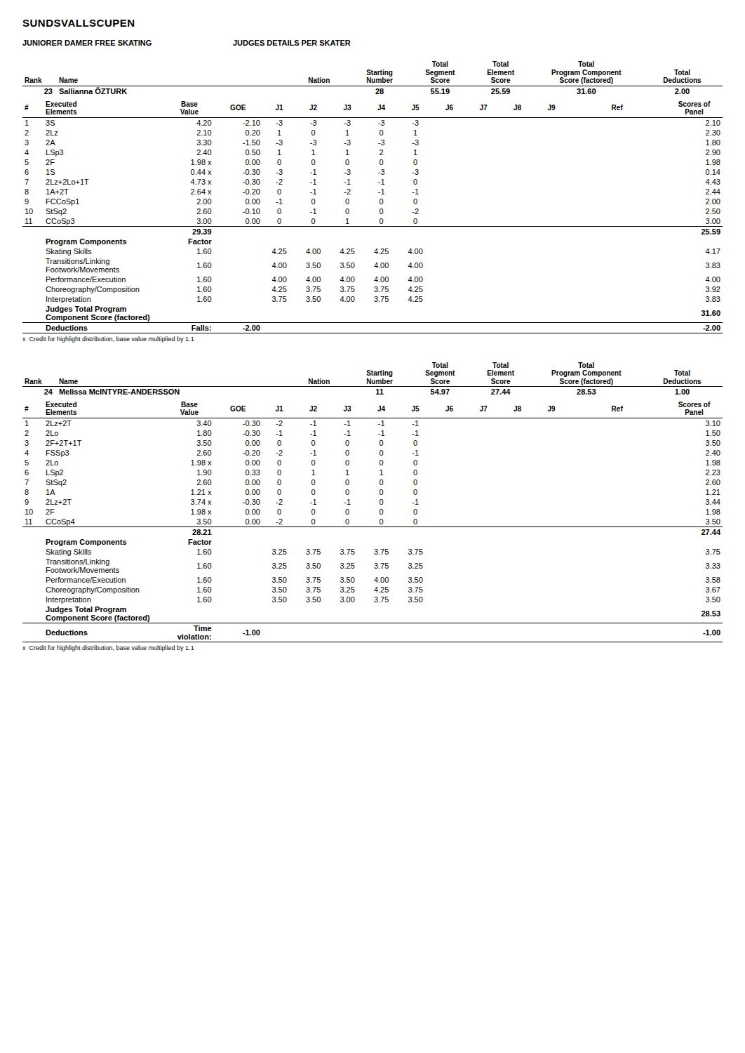SUNDSVALLSCUPEN
JUNIORER DAMER FREE SKATING JUDGES DETAILS PER SKATER
| Rank | Name | Nation | Starting Number | Total Segment Score | Total Element Score | Total Program Component Score (factored) | Total Deductions |
| --- | --- | --- | --- | --- | --- | --- | --- |
| 23 | Sallianna ÖZTURK | | 28 | 55.19 | 25.59 | 31.60 | 2.00 |
| # | Executed Elements | Base Value | GOE | J1 | J2 | J3 | J4 | J5 | J6 | J7 | J8 | J9 | Ref | Scores of Panel |
| --- | --- | --- | --- | --- | --- | --- | --- | --- | --- | --- | --- | --- | --- | --- |
| 1 | 3S | 4.20 | -2.10 | -3 | -3 | -3 | -3 | -3 | | | | | | 2.10 |
| 2 | 2Lz | 2.10 | 0.20 | 1 | 0 | 1 | 0 | 1 | | | | | | 2.30 |
| 3 | 2A | 3.30 | -1.50 | -3 | -3 | -3 | -3 | -3 | | | | | | 1.80 |
| 4 | LSp3 | 2.40 | 0.50 | 1 | 1 | 1 | 2 | 1 | | | | | | 2.90 |
| 5 | 2F | 1.98 x | 0.00 | 0 | 0 | 0 | 0 | 0 | | | | | | 1.98 |
| 6 | 1S | 0.44 x | -0.30 | -3 | -1 | -3 | -3 | -3 | | | | | | 0.14 |
| 7 | 2Lz+2Lo+1T | 4.73 x | -0.30 | -2 | -1 | -1 | -1 | 0 | | | | | | 4.43 |
| 8 | 1A+2T | 2.64 x | -0.20 | 0 | -1 | -2 | -1 | -1 | | | | | | 2.44 |
| 9 | FCCoSp1 | 2.00 | 0.00 | -1 | 0 | 0 | 0 | 0 | | | | | | 2.00 |
| 10 | StSq2 | 2.60 | -0.10 | 0 | -1 | 0 | 0 | -2 | | | | | | 2.50 |
| 11 | CCoSp3 | 3.00 | 0.00 | 0 | 0 | 1 | 0 | 0 | | | | | | 3.00 |
| | | 29.39 | | | | | | | | | | | | 25.59 |
| | Program Components | Factor | | | | | | | | | | | | |
| | Skating Skills | 1.60 | | 4.25 | 4.00 | 4.25 | 4.25 | 4.00 | | | | | | 4.17 |
| | Transitions/Linking Footwork/Movements | 1.60 | | 4.00 | 3.50 | 3.50 | 4.00 | 4.00 | | | | | | 3.83 |
| | Performance/Execution | 1.60 | | 4.00 | 4.00 | 4.00 | 4.00 | 4.00 | | | | | | 4.00 |
| | Choreography/Composition | 1.60 | | 4.25 | 3.75 | 3.75 | 3.75 | 4.25 | | | | | | 3.92 |
| | Interpretation | 1.60 | | 3.75 | 3.50 | 4.00 | 3.75 | 4.25 | | | | | | 3.83 |
| | Judges Total Program Component Score (factored) | | | | | | | | | | | | | 31.60 |
| | Deductions | Falls: | -2.00 | | | | | | | | | | | -2.00 |
x Credit for highlight distribution, base value multiplied by 1.1
| Rank | Name | Nation | Starting Number | Total Segment Score | Total Element Score | Total Program Component Score (factored) | Total Deductions |
| --- | --- | --- | --- | --- | --- | --- | --- |
| 24 | Melissa McINTYRE-ANDERSSON | | 11 | 54.97 | 27.44 | 28.53 | 1.00 |
| # | Executed Elements | Base Value | GOE | J1 | J2 | J3 | J4 | J5 | J6 | J7 | J8 | J9 | Ref | Scores of Panel |
| --- | --- | --- | --- | --- | --- | --- | --- | --- | --- | --- | --- | --- | --- | --- |
| 1 | 2Lz+2T | 3.40 | -0.30 | -2 | -1 | -1 | -1 | -1 | | | | | | 3.10 |
| 2 | 2Lo | 1.80 | -0.30 | -1 | -1 | -1 | -1 | -1 | | | | | | 1.50 |
| 3 | 2F+2T+1T | 3.50 | 0.00 | 0 | 0 | 0 | 0 | 0 | | | | | | 3.50 |
| 4 | FSSp3 | 2.60 | -0.20 | -2 | -1 | 0 | 0 | -1 | | | | | | 2.40 |
| 5 | 2Lo | 1.98 x | 0.00 | 0 | 0 | 0 | 0 | 0 | | | | | | 1.98 |
| 6 | LSp2 | 1.90 | 0.33 | 0 | 1 | 1 | 1 | 0 | | | | | | 2.23 |
| 7 | StSq2 | 2.60 | 0.00 | 0 | 0 | 0 | 0 | 0 | | | | | | 2.60 |
| 8 | 1A | 1.21 x | 0.00 | 0 | 0 | 0 | 0 | 0 | | | | | | 1.21 |
| 9 | 2Lz+2T | 3.74 x | -0.30 | -2 | -1 | -1 | 0 | -1 | | | | | | 3.44 |
| 10 | 2F | 1.98 x | 0.00 | 0 | 0 | 0 | 0 | 0 | | | | | | 1.98 |
| 11 | CCoSp4 | 3.50 | 0.00 | -2 | 0 | 0 | 0 | 0 | | | | | | 3.50 |
| | | 28.21 | | | | | | | | | | | | 27.44 |
| | Program Components | Factor | | | | | | | | | | | | |
| | Skating Skills | 1.60 | | 3.25 | 3.75 | 3.75 | 3.75 | 3.75 | | | | | | 3.75 |
| | Transitions/Linking Footwork/Movements | 1.60 | | 3.25 | 3.50 | 3.25 | 3.75 | 3.25 | | | | | | 3.33 |
| | Performance/Execution | 1.60 | | 3.50 | 3.75 | 3.50 | 4.00 | 3.50 | | | | | | 3.58 |
| | Choreography/Composition | 1.60 | | 3.50 | 3.75 | 3.25 | 4.25 | 3.75 | | | | | | 3.67 |
| | Interpretation | 1.60 | | 3.50 | 3.50 | 3.00 | 3.75 | 3.50 | | | | | | 3.50 |
| | Judges Total Program Component Score (factored) | | | | | | | | | | | | | 28.53 |
| | Deductions | Time violation: | -1.00 | | | | | | | | | | | -1.00 |
x Credit for highlight distribution, base value multiplied by 1.1